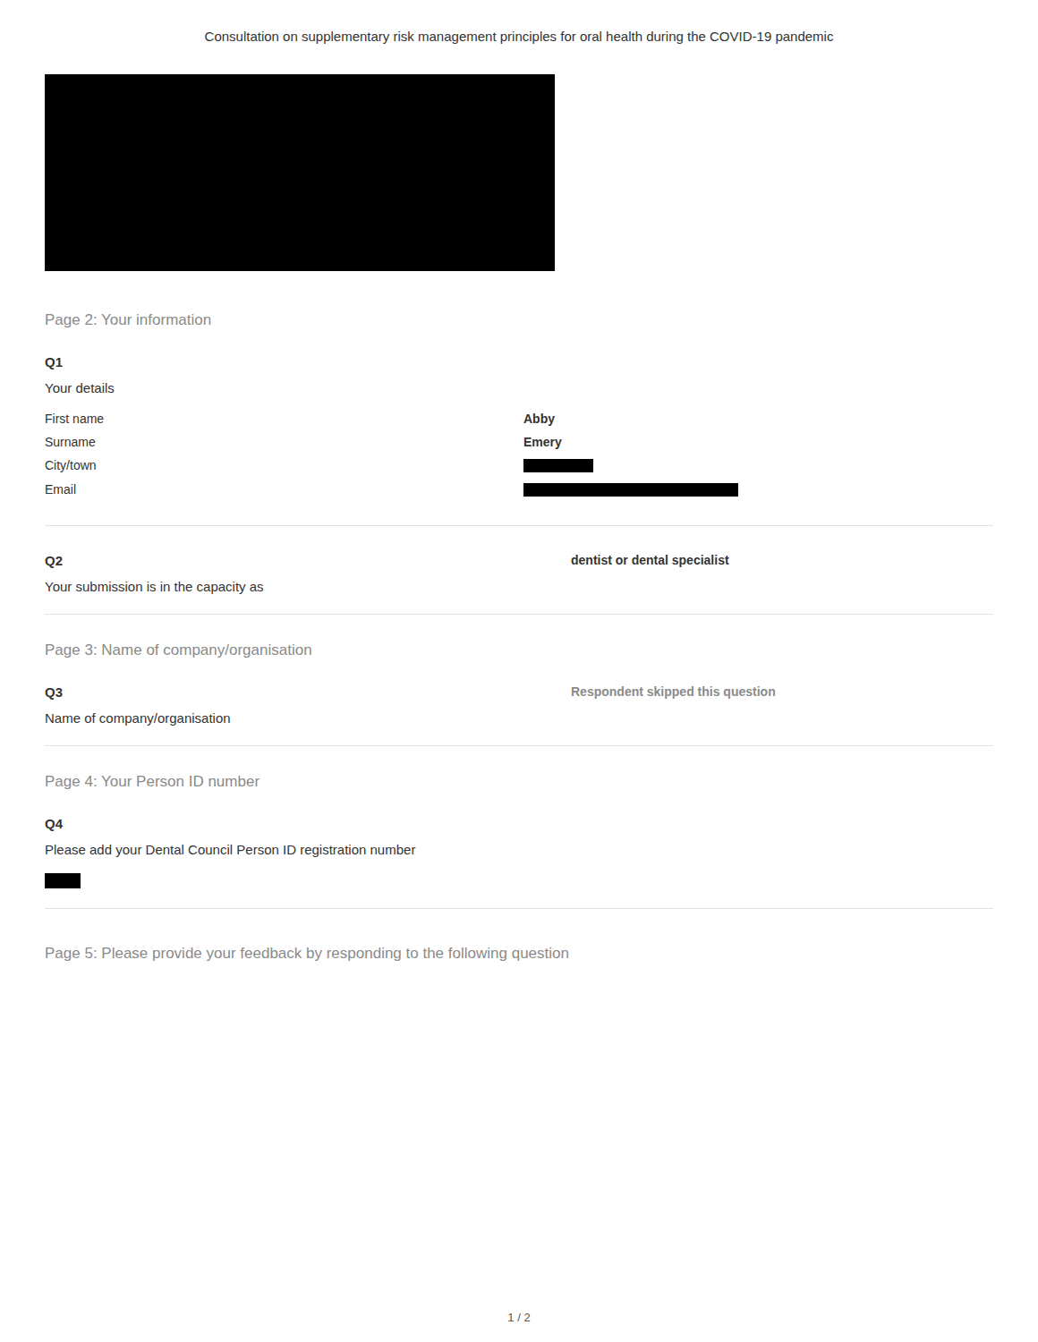Consultation on supplementary risk management principles for oral health during the COVID-19 pandemic
Page 2: Your information
Q1
Your details
First name
Abby
Surname
Emery
City/town
Email
Q2
dentist or dental specialist
Your submission is in the capacity as
Page 3: Name of company/organisation
Q3
Respondent skipped this question
Name of company/organisation
Page 4: Your Person ID number
Q4
Please add your Dental Council Person ID registration number
Page 5: Please provide your feedback by responding to the following question
1 / 2